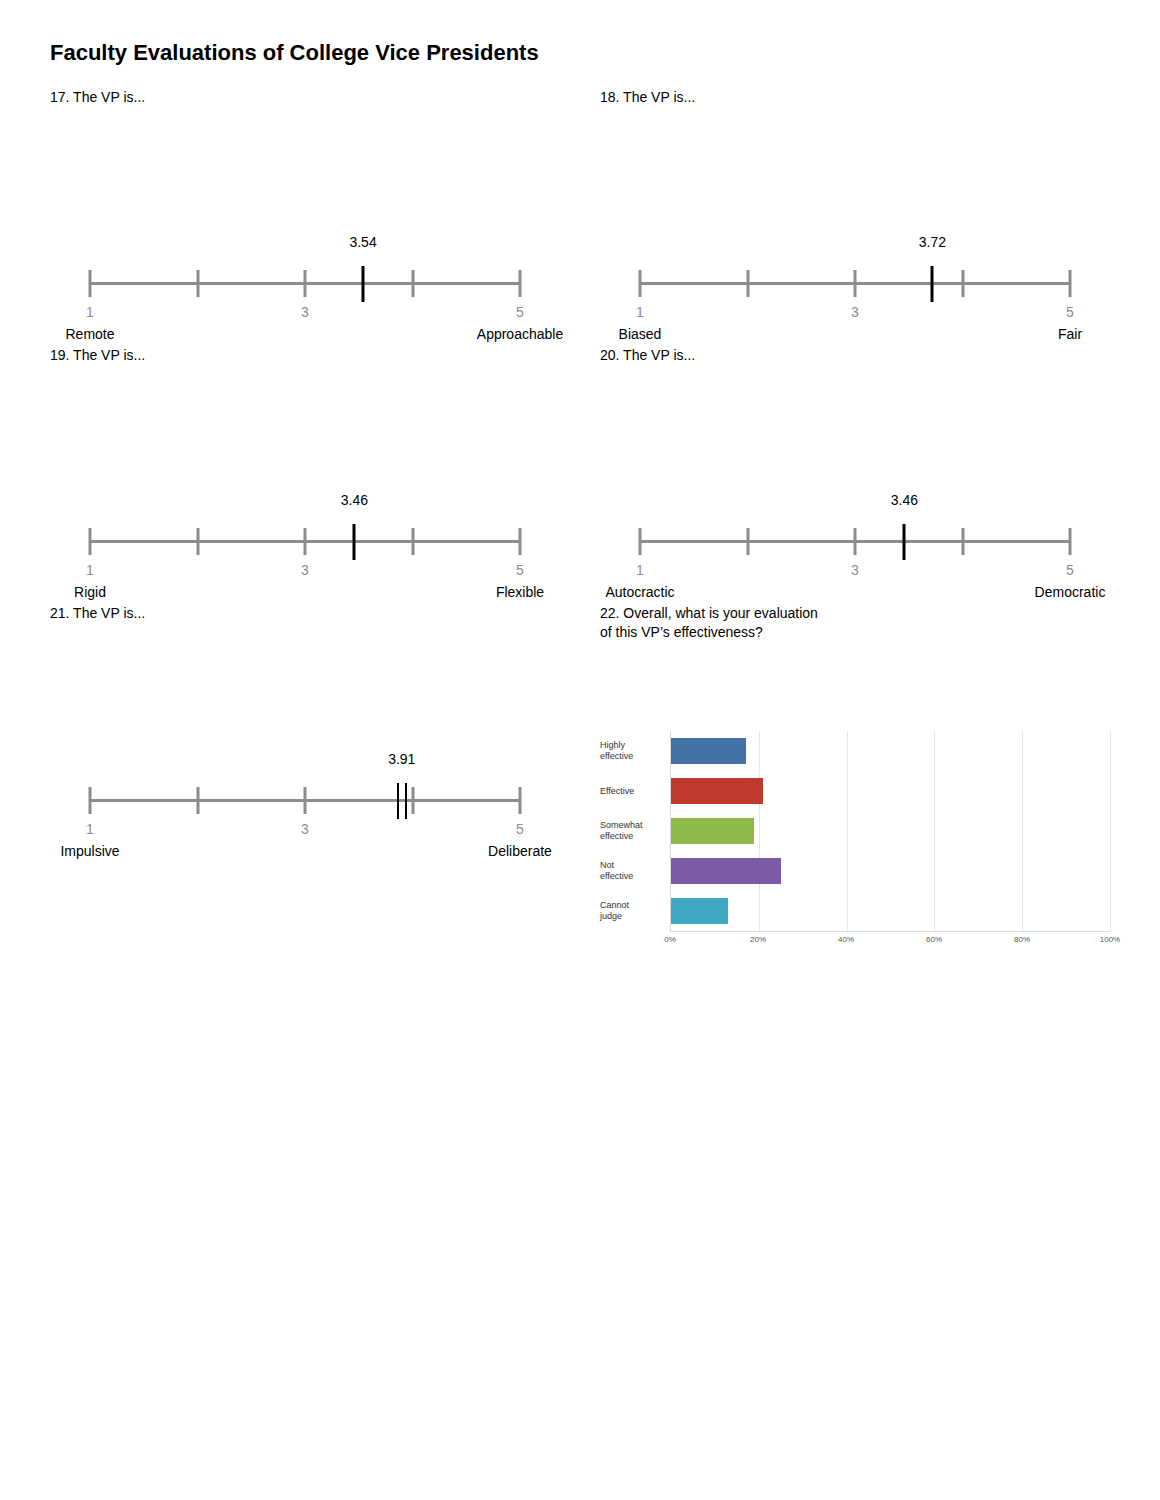Faculty Evaluations of College Vice Presidents
17. The VP is...
3.54
1
3
5
Remote
Approachable
18. The VP is...
3.72
1
3
5
Biased
Fair
19. The VP is...
3.46
1
3
5
Rigid
Flexible
20. The VP is...
3.46
1
3
5
Autocractic
Democratic
21. The VP is...
3.91
1
3
5
Impulsive
Deliberate
22. Overall, what is your evaluation
of this VP’s effectiveness?
Highly
effective
Effective
Somewhat
effective
Not
effective
Cannot
judge
0%
20%
40%
60%
80%
100%